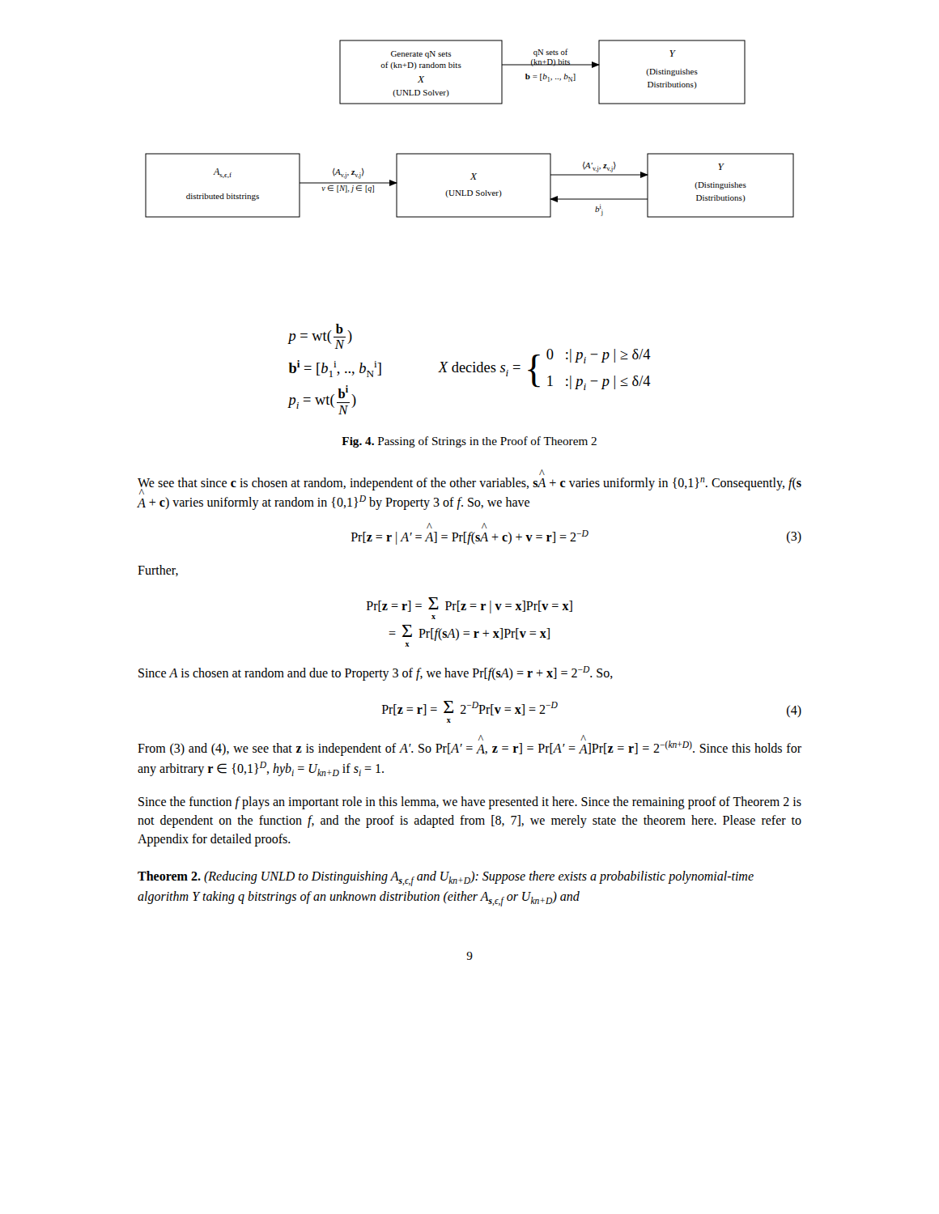Generate qN sets of (kn+D) random bits X (UNLD Solver) qN sets of (kn+D) bits b = [b1, .., bN] Y (Distinguishes Distributions) As,ϵ,f distributed bitstrings ⟨Av,j, zv,j⟩ v ∈ [N], j ∈ [q] X (UNLD Solver) ⟨A′v,j, zv,j⟩ bij Y (Distinguishes Distributions)
p = wt(bN)
bi = [b1i, .., bNi]
pi = wt(bi N)
X decides si = {
0 :| pi − p | ≥ δ/4
1 :| pi − p | ≤ δ/4
Fig. 4. Passing of Strings in the Proof of Theorem 2
We see that since c is chosen at random, independent of the other variables, sA + c varies uniformly in {0,1}n. Consequently, f(sA + c) varies uniformly at random in {0,1}D by Property 3 of f. So, we have
Pr[z = r | A′ = A] = Pr[f(sA + c) + v = r] = 2−D (3)
Further,
Pr[z = r] = Σx Pr[z = r | v = x]Pr[v = x]
= Σx Pr[f(sA) = r + x]Pr[v = x]
Since A is chosen at random and due to Property 3 of f, we have Pr[f(sA) = r + x] = 2−D. So,
Pr[z = r] = Σx 2−DPr[v = x] = 2−D (4)
From (3) and (4), we see that z is independent of A′. So Pr[A′ = A, z = r] = Pr[A′ = A]Pr[z = r] = 2−(kn+D). Since this holds for any arbitrary r ∈ {0,1}D, hybi = Ukn+D if si = 1.
Since the function f plays an important role in this lemma, we have presented it here. Since the remaining proof of Theorem 2 is not dependent on the function f, and the proof is adapted from [8, 7], we merely state the theorem here. Please refer to Appendix for detailed proofs.
Theorem 2. (Reducing UNLD to Distinguishing As,ϵ,f and Ukn+D): Suppose there exists a probabilistic polynomial-time algorithm Y taking q bitstrings of an unknown distribution (either As,ϵ,f or Ukn+D) and
9